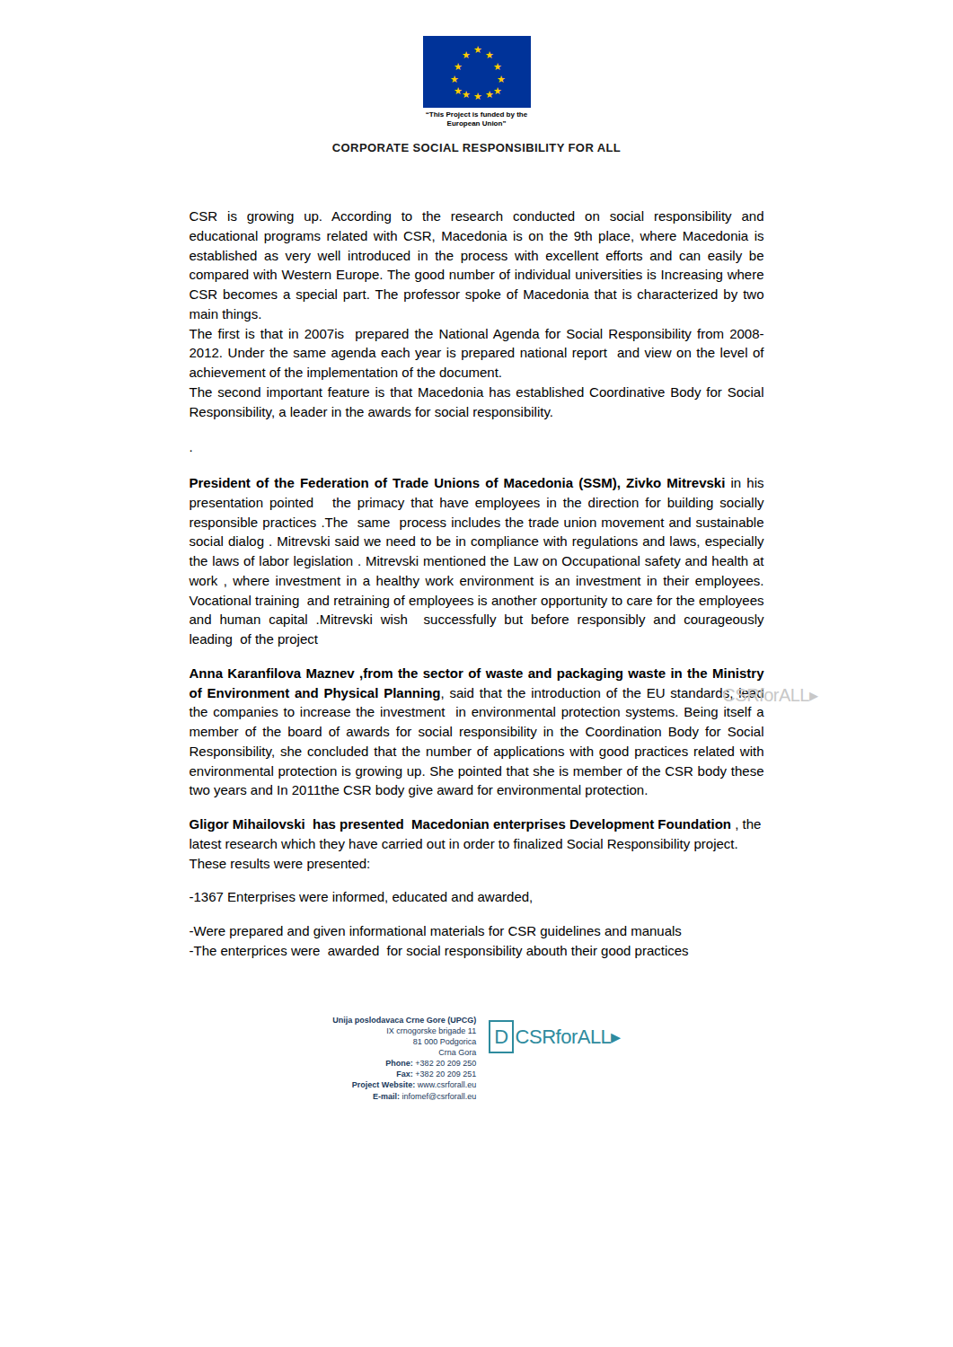★ ★ ★ ★ ★ ★ ★ ★ ★ ★ ★ ★
“This Project is funded by the
European Union”
CORPORATE SOCIAL RESPONSIBILITY FOR ALL
CSR is growing up. According to the research conducted on social responsibility and educational programs related with CSR, Macedonia is on the 9th place, where Macedonia is established as very well introduced in the process with excellent efforts and can easily be compared with Western Europe. The good number of individual universities is Increasing where CSR becomes a special part. The professor spoke of Macedonia that is characterized by two main things.
The first is that in 2007is prepared the National Agenda for Social Responsibility from 2008-2012. Under the same agenda each year is prepared national report and view on the level of achievement of the implementation of the document.
The second important feature is that Macedonia has established Coordinative Body for Social Responsibility, a leader in the awards for social responsibility.
.
President of the Federation of Trade Unions of Macedonia (SSM), Zivko Mitrevski in his presentation pointed the primacy that have employees in the direction for building socially responsible practices .The same process includes the trade union movement and sustainable social dialog . Mitrevski said we need to be in compliance with regulations and laws, especially the laws of labor legislation . Mitrevski mentioned the Law on Occupational safety and health at work , where investment in a healthy work environment is an investment in their employees. Vocational training and retraining of employees is another opportunity to care for the employees and human capital .Mitrevski wish successfully but before responsibly and courageously leading of the project
Anna Karanfilova Maznev ,from the sector of waste and packaging waste in the Ministry of Environment and Physical Planning, said that the introduction of the EU standards, lead the companies to increase the investment in environmental protection systems. Being itself a member of the board of awards for social responsibility in the Coordination Body for Social Responsibility, she concluded that the number of applications with good practices related with environmental protection is growing up. She pointed that she is member of the CSR body these two years and In 2011the CSR body give award for environmental protection.
Gligor Mihailovski has presented Macedonian enterprises Development Foundation , the latest research which they have carried out in order to finalized Social Responsibility project. These results were presented:
-1367 Enterprises were informed, educated and awarded,
-Were prepared and given informational materials for CSR guidelines and manuals
-The enterprices were awarded for social responsibility abouth their good practices
CSRforALL▸
Unija poslodavaca Crne Gore (UPCG)
IX crnogorske brigade 11
81 000 Podgorica
Crna Gora
Phone: +382 20 209 250
Fax: +382 20 209 251
Project Website: www.csrforall.eu
E-mail: infomef@csrforall.eu
DCSRforALL▸